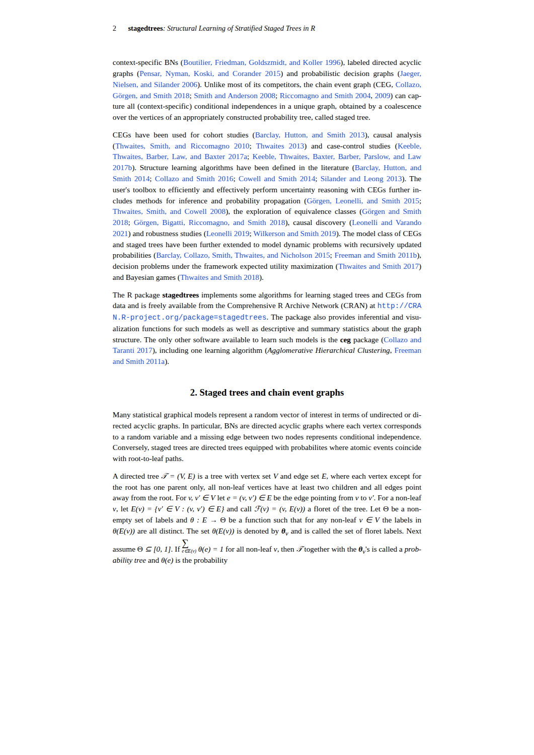2 stagedtrees: Structural Learning of Stratified Staged Trees in R
context-specific BNs (Boutilier, Friedman, Goldszmidt, and Koller 1996), labeled directed acyclic graphs (Pensar, Nyman, Koski, and Corander 2015) and probabilistic decision graphs (Jaeger, Nielsen, and Silander 2006). Unlike most of its competitors, the chain event graph (CEG, Collazo, Görgen, and Smith 2018; Smith and Anderson 2008; Riccomagno and Smith 2004, 2009) can capture all (context-specific) conditional independences in a unique graph, obtained by a coalescence over the vertices of an appropriately constructed probability tree, called staged tree.
CEGs have been used for cohort studies (Barclay, Hutton, and Smith 2013), causal analysis (Thwaites, Smith, and Riccomagno 2010; Thwaites 2013) and case-control studies (Keeble, Thwaites, Barber, Law, and Baxter 2017a; Keeble, Thwaites, Baxter, Barber, Parslow, and Law 2017b). Structure learning algorithms have been defined in the literature (Barclay, Hutton, and Smith 2014; Collazo and Smith 2016; Cowell and Smith 2014; Silander and Leong 2013). The user's toolbox to efficiently and effectively perform uncertainty reasoning with CEGs further includes methods for inference and probability propagation (Görgen, Leonelli, and Smith 2015; Thwaites, Smith, and Cowell 2008), the exploration of equivalence classes (Görgen and Smith 2018; Görgen, Bigatti, Riccomagno, and Smith 2018), causal discovery (Leonelli and Varando 2021) and robustness studies (Leonelli 2019; Wilkerson and Smith 2019). The model class of CEGs and staged trees have been further extended to model dynamic problems with recursively updated probabilities (Barclay, Collazo, Smith, Thwaites, and Nicholson 2015; Freeman and Smith 2011b), decision problems under the framework expected utility maximization (Thwaites and Smith 2017) and Bayesian games (Thwaites and Smith 2018).
The R package stagedtrees implements some algorithms for learning staged trees and CEGs from data and is freely available from the Comprehensive R Archive Network (CRAN) at http://CRAN.R-project.org/package=stagedtrees. The package also provides inferential and visualization functions for such models as well as descriptive and summary statistics about the graph structure. The only other software available to learn such models is the ceg package (Collazo and Taranti 2017), including one learning algorithm (Agglomerative Hierarchical Clustering, Freeman and Smith 2011a).
2. Staged trees and chain event graphs
Many statistical graphical models represent a random vector of interest in terms of undirected or directed acyclic graphs. In particular, BNs are directed acyclic graphs where each vertex corresponds to a random variable and a missing edge between two nodes represents conditional independence. Conversely, staged trees are directed trees equipped with probabilites where atomic events coincide with root-to-leaf paths.
A directed tree 𝒯 = (V, E) is a tree with vertex set V and edge set E, where each vertex except for the root has one parent only, all non-leaf vertices have at least two children and all edges point away from the root. For v, v′ ∈ V let e = (v, v′) ∈ E be the edge pointing from v to v′. For a non-leaf v, let E(v) = {v′ ∈ V : (v, v′) ∈ E} and call ℱ(v) = (v, E(v)) a floret of the tree. Let Θ be a non-empty set of labels and θ : E → Θ be a function such that for any non-leaf v ∈ V the labels in θ(E(v)) are all distinct. The set θ(E(v)) is denoted by θv and is called the set of floret labels. Next assume Θ ⊆ [0, 1]. If ∑e∈E(v) θ(e) = 1 for all non-leaf v, then 𝒯 together with the θv's is called a probability tree and θ(e) is the probability